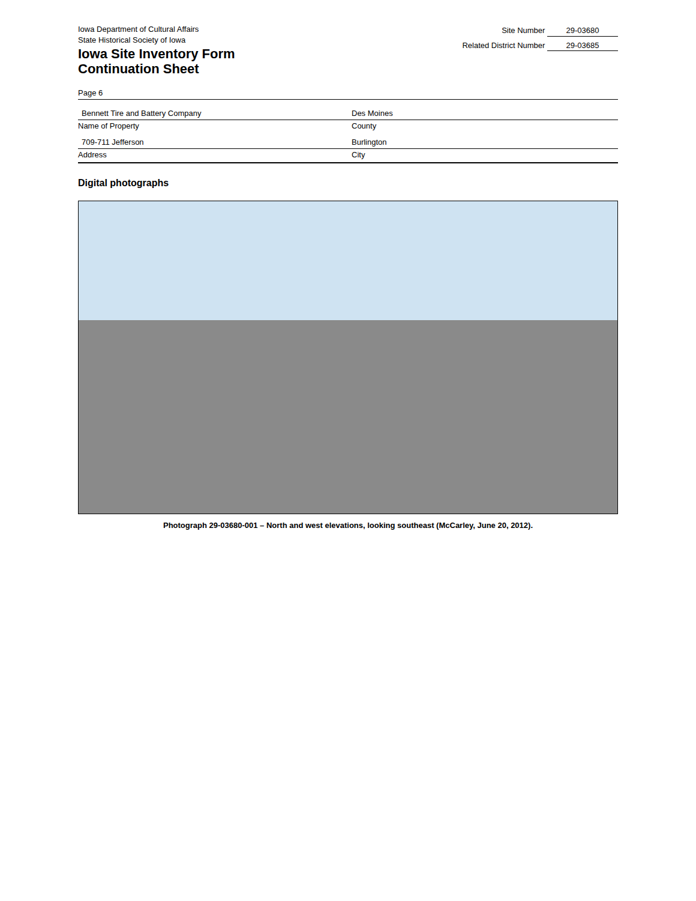Iowa Department of Cultural Affairs State Historical Society of Iowa
Iowa Site Inventory Form
Continuation Sheet
Site Number 29-03680
Related District Number 29-03685
Page 6
| Bennett Tire and Battery Company | Des Moines |
| Name of Property | County |
| 709-711 Jefferson | Burlington |
| Address | City |
Digital photographs
Photograph 29-03680-001 – North and west elevations, looking southeast (McCarley, June 20, 2012).